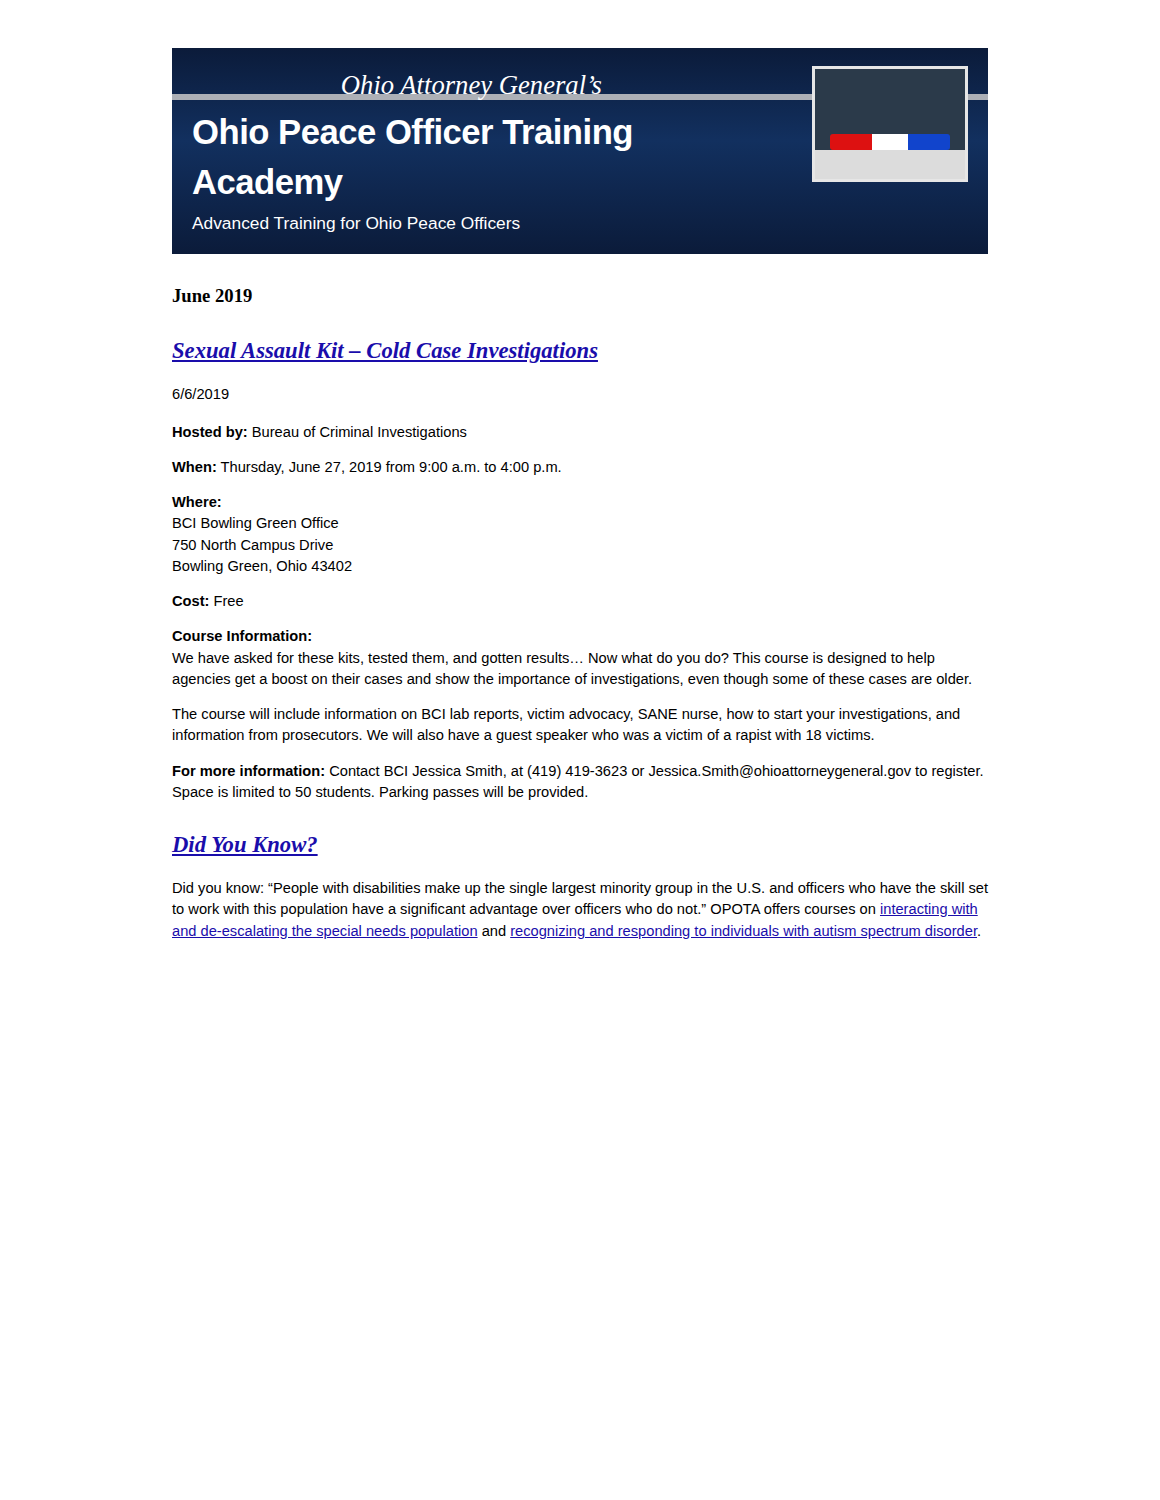Ohio Attorney General’s
Ohio Peace Officer Training Academy
Advanced Training for Ohio Peace Officers
June 2019
Sexual Assault Kit – Cold Case Investigations
6/6/2019
Hosted by: Bureau of Criminal Investigations
When: Thursday, June 27, 2019 from 9:00 a.m. to 4:00 p.m.
Where:
BCI Bowling Green Office
750 North Campus Drive
Bowling Green, Ohio 43402
Cost: Free
Course Information:
We have asked for these kits, tested them, and gotten results… Now what do you do? This course is designed to help agencies get a boost on their cases and show the importance of investigations, even though some of these cases are older.
The course will include information on BCI lab reports, victim advocacy, SANE nurse, how to start your investigations, and information from prosecutors. We will also have a guest speaker who was a victim of a rapist with 18 victims.
For more information: Contact BCI Jessica Smith, at (419) 419-3623 or Jessica.Smith@ohioattorneygeneral.gov to register. Space is limited to 50 students. Parking passes will be provided.
Did You Know?
Did you know: “People with disabilities make up the single largest minority group in the U.S. and officers who have the skill set to work with this population have a significant advantage over officers who do not.” OPOTA offers courses on interacting with and de-escalating the special needs population and recognizing and responding to individuals with autism spectrum disorder.